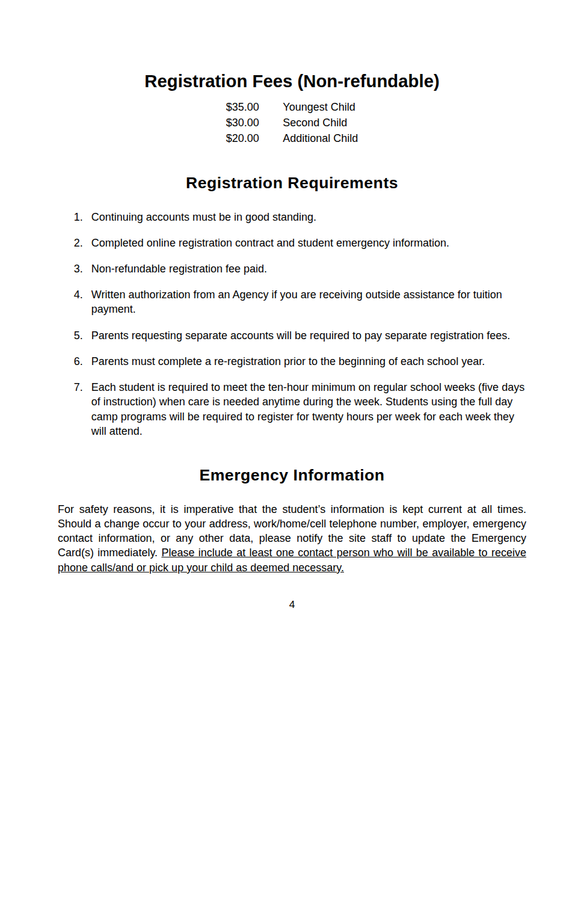Registration Fees (Non-refundable)
| $35.00 | Youngest Child |
| $30.00 | Second Child |
| $20.00 | Additional Child |
Registration Requirements
Continuing accounts must be in good standing.
Completed online registration contract and student emergency information.
Non-refundable registration fee paid.
Written authorization from an Agency if you are receiving outside assistance for tuition payment.
Parents requesting separate accounts will be required to pay separate registration fees.
Parents must complete a re-registration prior to the beginning of each school year.
Each student is required to meet the ten-hour minimum on regular school weeks (five days of instruction) when care is needed anytime during the week. Students using the full day camp programs will be required to register for twenty hours per week for each week they will attend.
Emergency Information
For safety reasons, it is imperative that the student’s information is kept current at all times. Should a change occur to your address, work/home/cell telephone number, employer, emergency contact information, or any other data, please notify the site staff to update the Emergency Card(s) immediately. Please include at least one contact person who will be available to receive phone calls/and or pick up your child as deemed necessary.
4